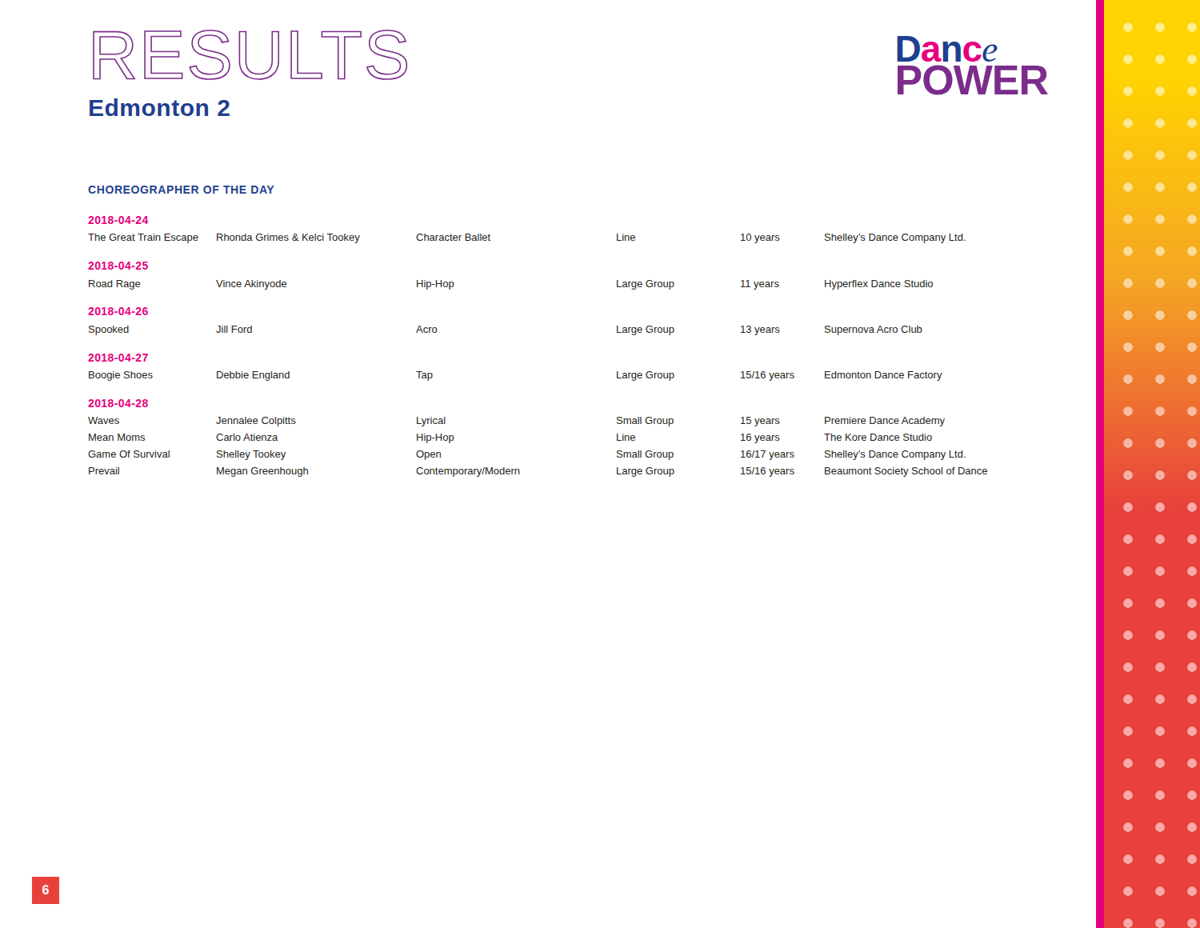Results
Edmonton 2
Dance
POWER
Choreographer of the Day
| 2018-04-24 |
| The Great Train Escape | Rhonda Grimes & Kelci Tookey | Character Ballet | Line | 10 years | Shelley’s Dance Company Ltd. |
| 2018-04-25 |
| Road Rage | Vince Akinyode | Hip-Hop | Large Group | 11 years | Hyperflex Dance Studio |
| 2018-04-26 |
| Spooked | Jill Ford | Acro | Large Group | 13 years | Supernova Acro Club |
| 2018-04-27 |
| Boogie Shoes | Debbie England | Tap | Large Group | 15/16 years | Edmonton Dance Factory |
| 2018-04-28 |
| Waves | Jennalee Colpitts | Lyrical | Small Group | 15 years | Premiere Dance Academy |
| Mean Moms | Carlo Atienza | Hip-Hop | Line | 16 years | The Kore Dance Studio |
| Game Of Survival | Shelley Tookey | Open | Small Group | 16/17 years | Shelley’s Dance Company Ltd. |
| Prevail | Megan Greenhough | Contemporary/Modern | Large Group | 15/16 years | Beaumont Society School of Dance |
6